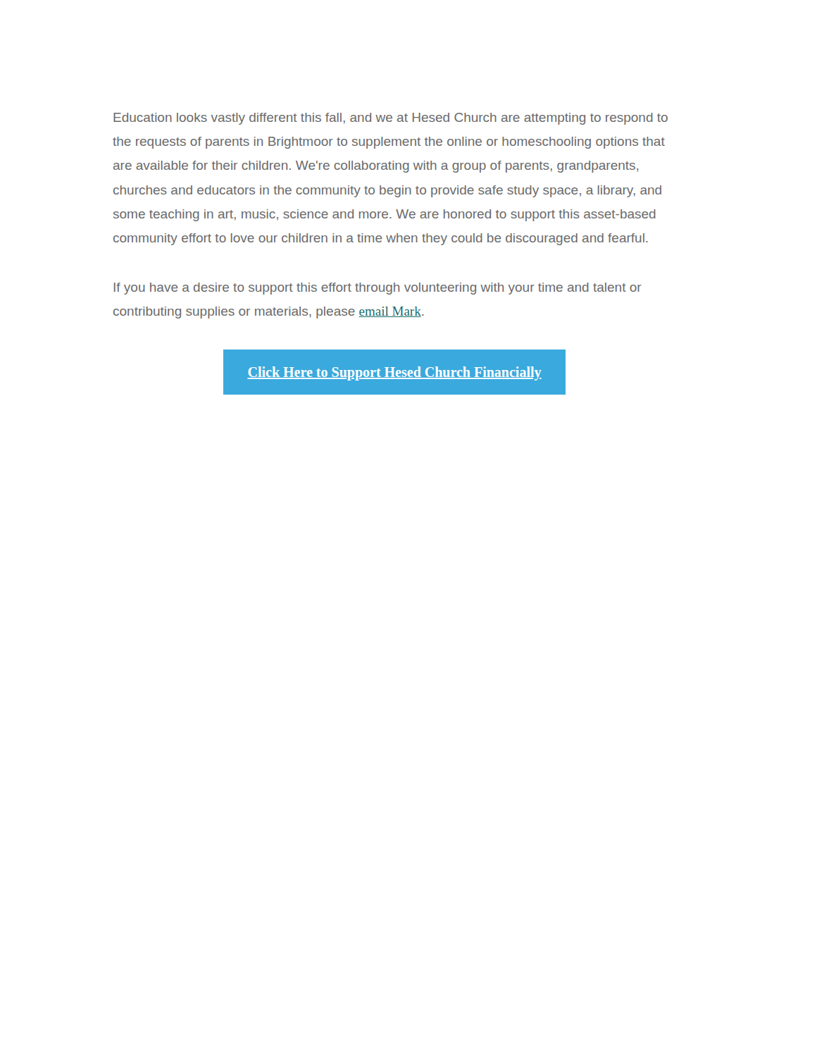Education looks vastly different this fall, and we at Hesed Church are attempting to respond to the requests of parents in Brightmoor to supplement the online or homeschooling options that are available for their children. We're collaborating with a group of parents, grandparents, churches and educators in the community to begin to provide safe study space, a library, and some teaching in art, music, science and more. We are honored to support this asset-based community effort to love our children in a time when they could be discouraged and fearful.
If you have a desire to support this effort through volunteering with your time and talent or contributing supplies or materials, please email Mark.
Click Here to Support Hesed Church Financially